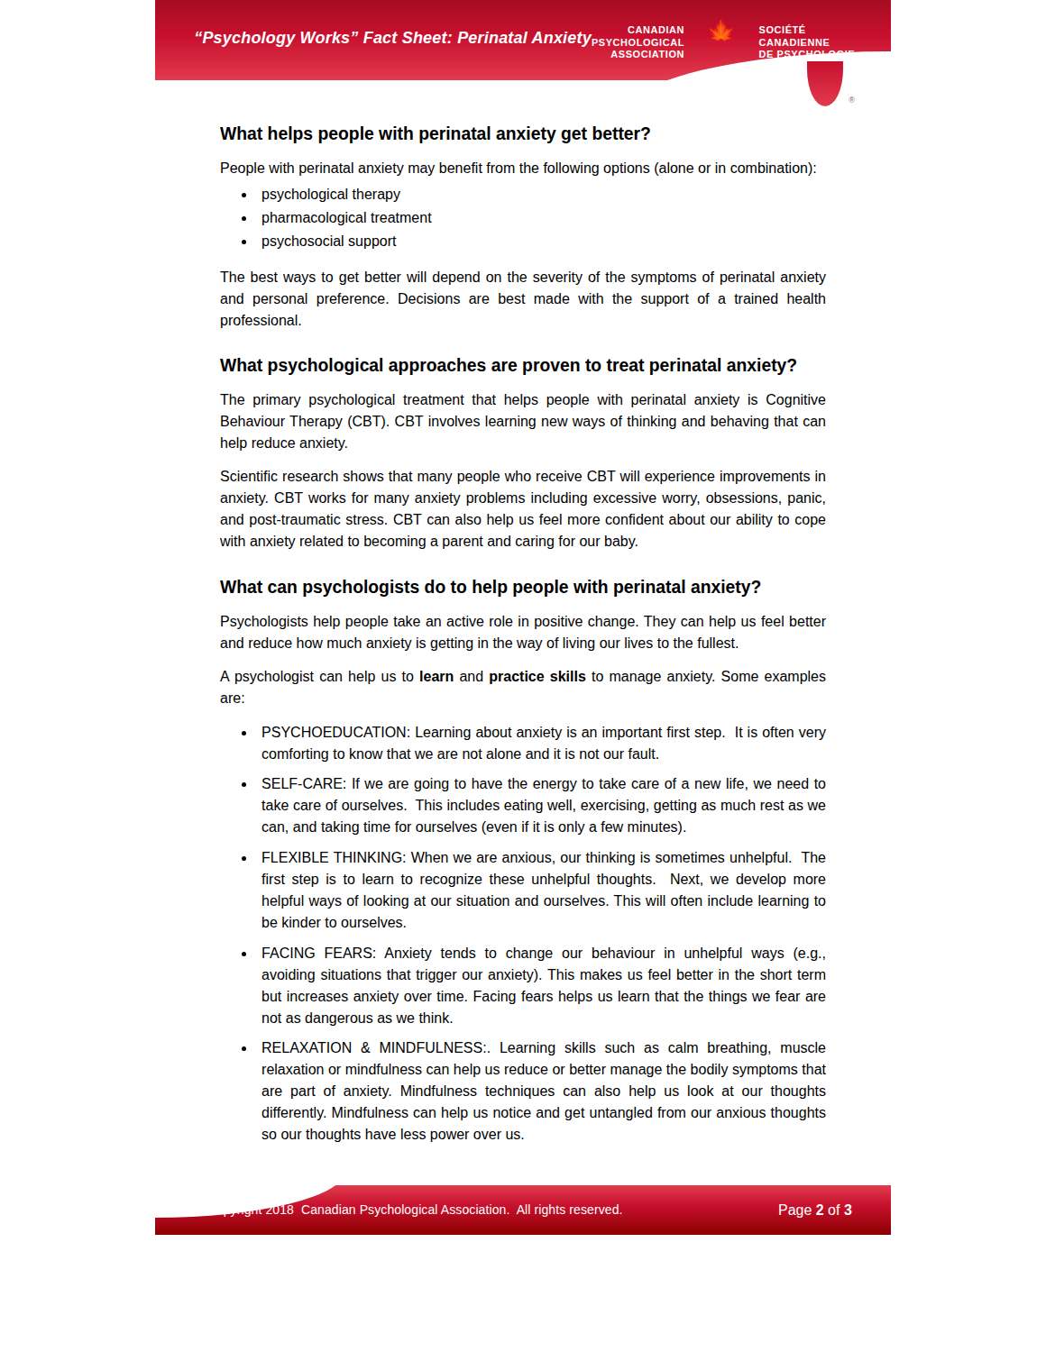“Psychology Works” Fact Sheet: Perinatal Anxiety
CANADIAN
PSYCHOLOGICAL
ASSOCIATION
🍁
SOCIÉTÉ
CANADIENNE
DE PSYCHOLOGIE
®
What helps people with perinatal anxiety get better?
People with perinatal anxiety may benefit from the following options (alone or in combination):
psychological therapy
pharmacological treatment
psychosocial support
The best ways to get better will depend on the severity of the symptoms of perinatal anxiety and personal preference. Decisions are best made with the support of a trained health professional.
What psychological approaches are proven to treat perinatal anxiety?
The primary psychological treatment that helps people with perinatal anxiety is Cognitive Behaviour Therapy (CBT). CBT involves learning new ways of thinking and behaving that can help reduce anxiety.
Scientific research shows that many people who receive CBT will experience improvements in anxiety. CBT works for many anxiety problems including excessive worry, obsessions, panic, and post-traumatic stress. CBT can also help us feel more confident about our ability to cope with anxiety related to becoming a parent and caring for our baby.
What can psychologists do to help people with perinatal anxiety?
Psychologists help people take an active role in positive change. They can help us feel better and reduce how much anxiety is getting in the way of living our lives to the fullest.
A psychologist can help us to learn and practice skills to manage anxiety. Some examples are:
PSYCHOEDUCATION: Learning about anxiety is an important first step. It is often very comforting to know that we are not alone and it is not our fault.
SELF-CARE: If we are going to have the energy to take care of a new life, we need to take care of ourselves. This includes eating well, exercising, getting as much rest as we can, and taking time for ourselves (even if it is only a few minutes).
FLEXIBLE THINKING: When we are anxious, our thinking is sometimes unhelpful. The first step is to learn to recognize these unhelpful thoughts. Next, we develop more helpful ways of looking at our situation and ourselves. This will often include learning to be kinder to ourselves.
FACING FEARS: Anxiety tends to change our behaviour in unhelpful ways (e.g., avoiding situations that trigger our anxiety). This makes us feel better in the short term but increases anxiety over time. Facing fears helps us learn that the things we fear are not as dangerous as we think.
RELAXATION & MINDFULNESS:. Learning skills such as calm breathing, muscle relaxation or mindfulness can help us reduce or better manage the bodily symptoms that are part of anxiety. Mindfulness techniques can also help us look at our thoughts differently. Mindfulness can help us notice and get untangled from our anxious thoughts so our thoughts have less power over us.
© Copyright 2018 Canadian Psychological Association. All rights reserved.
Page 2 of 3